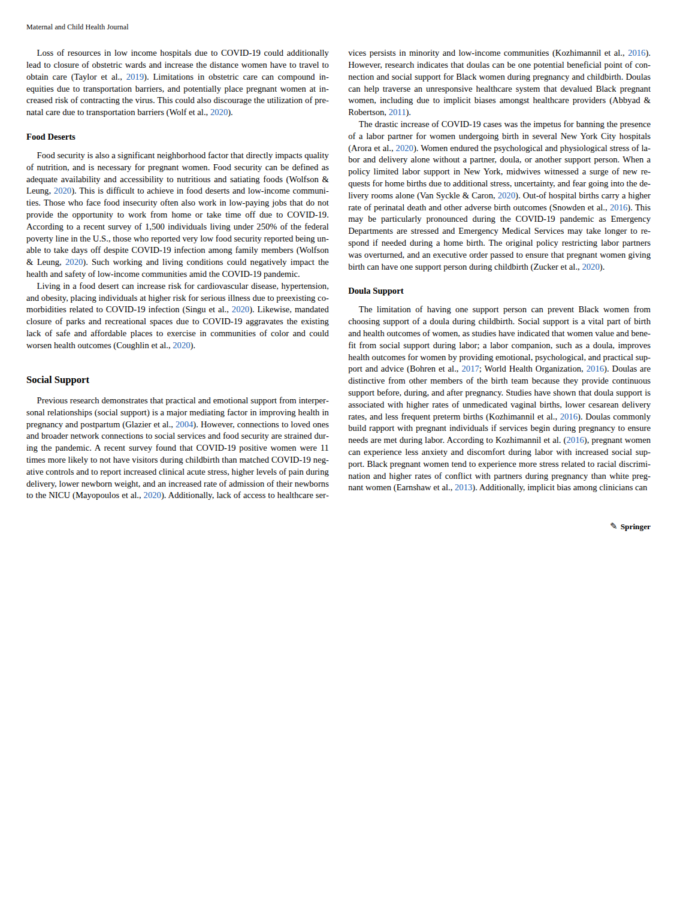Maternal and Child Health Journal
Loss of resources in low income hospitals due to COVID-19 could additionally lead to closure of obstetric wards and increase the distance women have to travel to obtain care (Taylor et al., 2019). Limitations in obstetric care can compound inequities due to transportation barriers, and potentially place pregnant women at increased risk of contracting the virus. This could also discourage the utilization of prenatal care due to transportation barriers (Wolf et al., 2020).
Food Deserts
Food security is also a significant neighborhood factor that directly impacts quality of nutrition, and is necessary for pregnant women. Food security can be defined as adequate availability and accessibility to nutritious and satiating foods (Wolfson & Leung, 2020). This is difficult to achieve in food deserts and low-income communities. Those who face food insecurity often also work in low-paying jobs that do not provide the opportunity to work from home or take time off due to COVID-19. According to a recent survey of 1,500 individuals living under 250% of the federal poverty line in the U.S., those who reported very low food security reported being unable to take days off despite COVID-19 infection among family members (Wolfson & Leung, 2020). Such working and living conditions could negatively impact the health and safety of low-income communities amid the COVID-19 pandemic.
Living in a food desert can increase risk for cardiovascular disease, hypertension, and obesity, placing individuals at higher risk for serious illness due to preexisting comorbidities related to COVID-19 infection (Singu et al., 2020). Likewise, mandated closure of parks and recreational spaces due to COVID-19 aggravates the existing lack of safe and affordable places to exercise in communities of color and could worsen health outcomes (Coughlin et al., 2020).
Social Support
Previous research demonstrates that practical and emotional support from interpersonal relationships (social support) is a major mediating factor in improving health in pregnancy and postpartum (Glazier et al., 2004). However, connections to loved ones and broader network connections to social services and food security are strained during the pandemic. A recent survey found that COVID-19 positive women were 11 times more likely to not have visitors during childbirth than matched COVID-19 negative controls and to report increased clinical acute stress, higher levels of pain during delivery, lower newborn weight, and an increased rate of admission of their newborns to the NICU (Mayopoulos et al., 2020). Additionally, lack of access to healthcare services persists in minority and low-income communities (Kozhimannil et al., 2016). However, research indicates that doulas can be one potential beneficial point of connection and social support for Black women during pregnancy and childbirth. Doulas can help traverse an unresponsive healthcare system that devalued Black pregnant women, including due to implicit biases amongst healthcare providers (Abbyad & Robertson, 2011).
The drastic increase of COVID-19 cases was the impetus for banning the presence of a labor partner for women undergoing birth in several New York City hospitals (Arora et al., 2020). Women endured the psychological and physiological stress of labor and delivery alone without a partner, doula, or another support person. When a policy limited labor support in New York, midwives witnessed a surge of new requests for home births due to additional stress, uncertainty, and fear going into the delivery rooms alone (Van Syckle & Caron, 2020). Out-of hospital births carry a higher rate of perinatal death and other adverse birth outcomes (Snowden et al., 2016). This may be particularly pronounced during the COVID-19 pandemic as Emergency Departments are stressed and Emergency Medical Services may take longer to respond if needed during a home birth. The original policy restricting labor partners was overturned, and an executive order passed to ensure that pregnant women giving birth can have one support person during childbirth (Zucker et al., 2020).
Doula Support
The limitation of having one support person can prevent Black women from choosing support of a doula during childbirth. Social support is a vital part of birth and health outcomes of women, as studies have indicated that women value and benefit from social support during labor; a labor companion, such as a doula, improves health outcomes for women by providing emotional, psychological, and practical support and advice (Bohren et al., 2017; World Health Organization, 2016). Doulas are distinctive from other members of the birth team because they provide continuous support before, during, and after pregnancy. Studies have shown that doula support is associated with higher rates of unmedicated vaginal births, lower cesarean delivery rates, and less frequent preterm births (Kozhimannil et al., 2016). Doulas commonly build rapport with pregnant individuals if services begin during pregnancy to ensure needs are met during labor. According to Kozhimannil et al. (2016), pregnant women can experience less anxiety and discomfort during labor with increased social support. Black pregnant women tend to experience more stress related to racial discrimination and higher rates of conflict with partners during pregnancy than white pregnant women (Earnshaw et al., 2013). Additionally, implicit bias among clinicians can
✎Springer